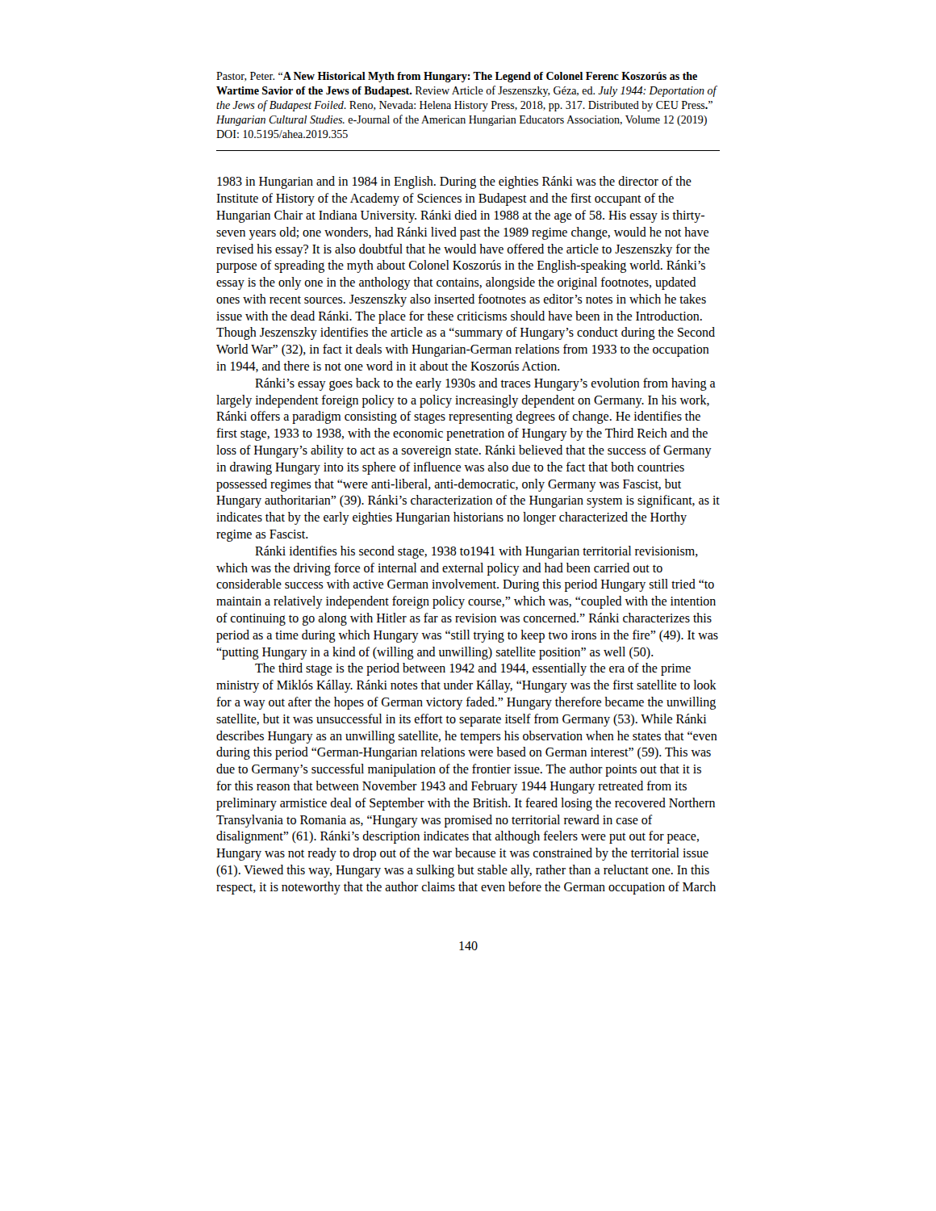Pastor, Peter. “A New Historical Myth from Hungary: The Legend of Colonel Ferenc Koszorús as the Wartime Savior of the Jews of Budapest. Review Article of Jeszenszky, Géza, ed. July 1944: Deportation of the Jews of Budapest Foiled. Reno, Nevada: Helena History Press, 2018, pp. 317. Distributed by CEU Press.” Hungarian Cultural Studies. e-Journal of the American Hungarian Educators Association, Volume 12 (2019) DOI: 10.5195/ahea.2019.355
1983 in Hungarian and in 1984 in English. During the eighties Ránki was the director of the Institute of History of the Academy of Sciences in Budapest and the first occupant of the Hungarian Chair at Indiana University. Ránki died in 1988 at the age of 58. His essay is thirty-seven years old; one wonders, had Ránki lived past the 1989 regime change, would he not have revised his essay? It is also doubtful that he would have offered the article to Jeszenszky for the purpose of spreading the myth about Colonel Koszorús in the English-speaking world. Ránki’s essay is the only one in the anthology that contains, alongside the original footnotes, updated ones with recent sources. Jeszenszky also inserted footnotes as editor’s notes in which he takes issue with the dead Ránki. The place for these criticisms should have been in the Introduction. Though Jeszenszky identifies the article as a “summary of Hungary’s conduct during the Second World War” (32), in fact it deals with Hungarian-German relations from 1933 to the occupation in 1944, and there is not one word in it about the Koszorús Action.
Ránki’s essay goes back to the early 1930s and traces Hungary’s evolution from having a largely independent foreign policy to a policy increasingly dependent on Germany. In his work, Ránki offers a paradigm consisting of stages representing degrees of change. He identifies the first stage, 1933 to 1938, with the economic penetration of Hungary by the Third Reich and the loss of Hungary’s ability to act as a sovereign state. Ránki believed that the success of Germany in drawing Hungary into its sphere of influence was also due to the fact that both countries possessed regimes that “were anti-liberal, anti-democratic, only Germany was Fascist, but Hungary authoritarian” (39). Ránki’s characterization of the Hungarian system is significant, as it indicates that by the early eighties Hungarian historians no longer characterized the Horthy regime as Fascist.
Ránki identifies his second stage, 1938 to1941 with Hungarian territorial revisionism, which was the driving force of internal and external policy and had been carried out to considerable success with active German involvement. During this period Hungary still tried “to maintain a relatively independent foreign policy course,” which was, “coupled with the intention of continuing to go along with Hitler as far as revision was concerned.” Ránki characterizes this period as a time during which Hungary was “still trying to keep two irons in the fire” (49). It was “putting Hungary in a kind of (willing and unwilling) satellite position” as well (50).
The third stage is the period between 1942 and 1944, essentially the era of the prime ministry of Miklós Kállay. Ránki notes that under Kállay, “Hungary was the first satellite to look for a way out after the hopes of German victory faded.” Hungary therefore became the unwilling satellite, but it was unsuccessful in its effort to separate itself from Germany (53). While Ránki describes Hungary as an unwilling satellite, he tempers his observation when he states that “even during this period “German-Hungarian relations were based on German interest” (59). This was due to Germany’s successful manipulation of the frontier issue. The author points out that it is for this reason that between November 1943 and February 1944 Hungary retreated from its preliminary armistice deal of September with the British. It feared losing the recovered Northern Transylvania to Romania as, “Hungary was promised no territorial reward in case of disalignment” (61). Ránki’s description indicates that although feelers were put out for peace, Hungary was not ready to drop out of the war because it was constrained by the territorial issue (61). Viewed this way, Hungary was a sulking but stable ally, rather than a reluctant one. In this respect, it is noteworthy that the author claims that even before the German occupation of March
140